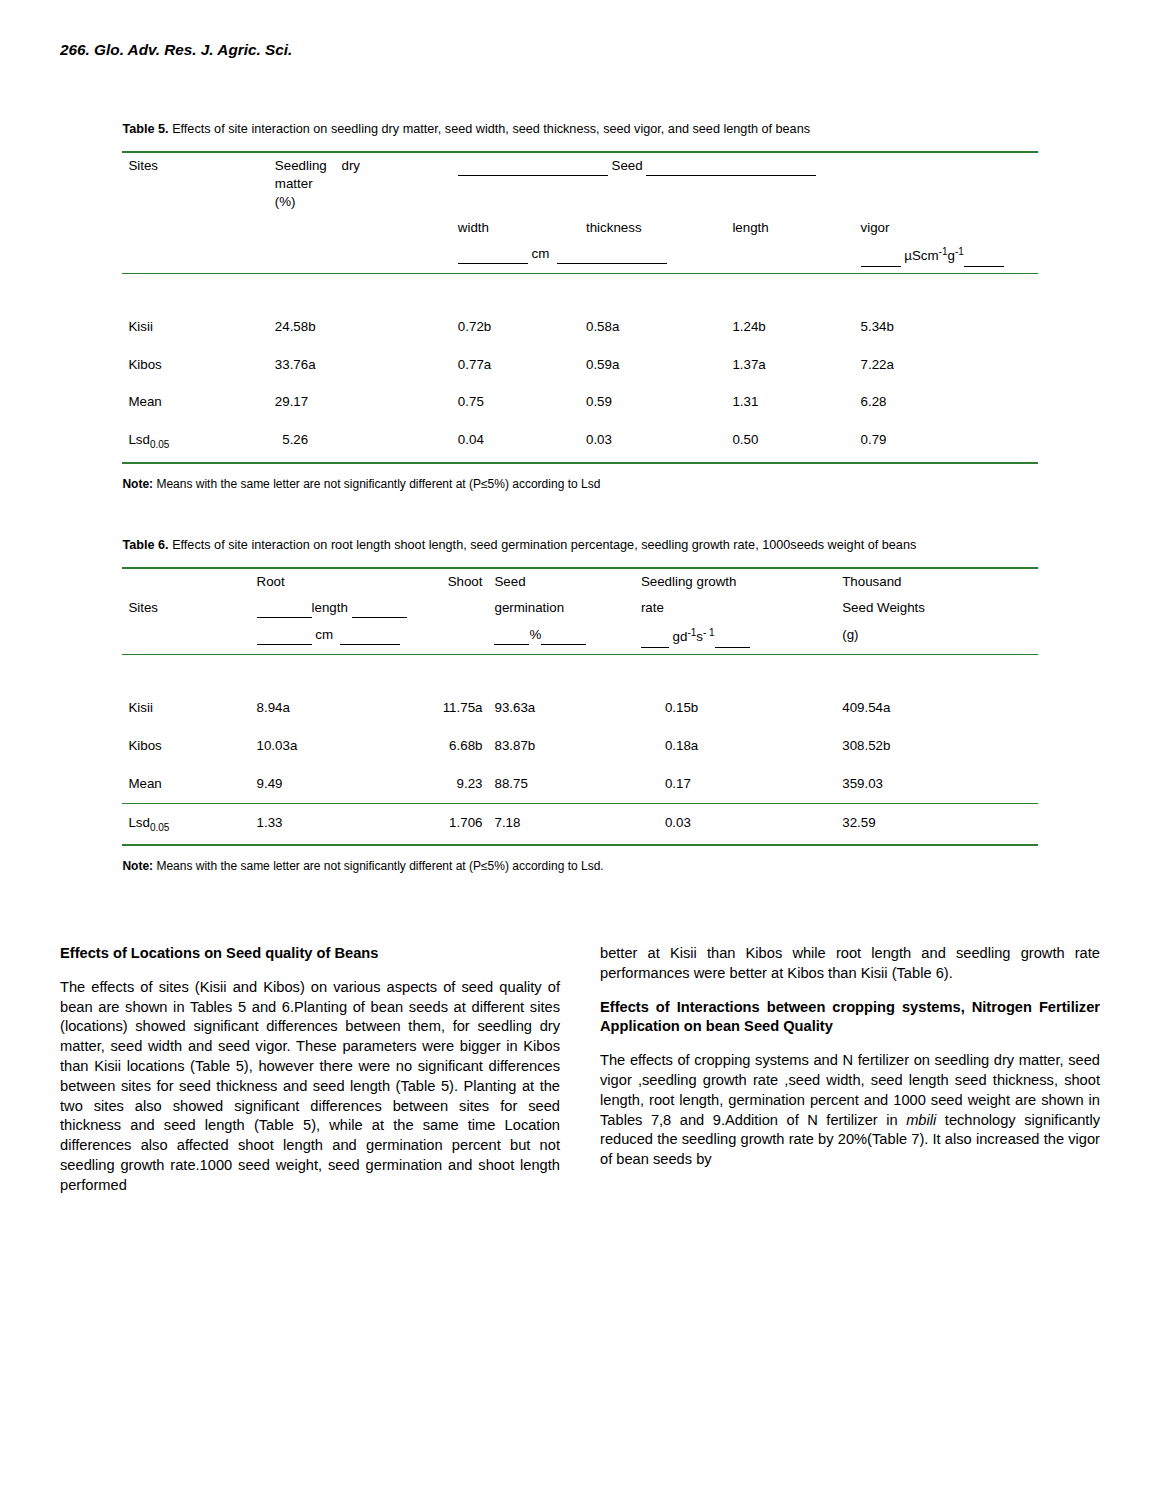266. Glo. Adv. Res. J. Agric. Sci.
Table 5. Effects of site interaction on seedling dry matter, seed width, seed thickness, seed vigor, and seed length of beans
| Sites | Seedling dry matter (%) | Seed |
| --- | --- | --- |
| | | width | thickness | length | vigor |
| | | cm | µScm -1 g -1 |
| Kisii | 24.58b | 0.72b | 0.58a | 1.24b | 5.34b |
| Kibos | 33.76a | 0.77a | 0.59a | 1.37a | 7.22a |
| Mean | 29.17 | 0.75 | 0.59 | 1.31 | 6.28 |
| Lsd 0.05 | 5.26 | 0.04 | 0.03 | 0.50 | 0.79 |
Note: Means with the same letter are not significantly different at (P≤5%) according to Lsd
Table 6. Effects of site interaction on root length shoot length, seed germination percentage, seedling growth rate, 1000seeds weight of beans
| | Root | Shoot | Seed | Seedling growth | Thousand |
| --- | --- | --- | --- | --- | --- |
| Sites | length | germination | rate | Seed Weights |
| | cm | % | gd -1 s - 1 | (g) |
| Kisii | 8.94a | 11.75a | 93.63a | 0.15b | 409.54a |
| Kibos | 10.03a | 6.68b | 83.87b | 0.18a | 308.52b |
| Mean | 9.49 | 9.23 | 88.75 | 0.17 | 359.03 |
| Lsd 0.05 | 1.33 | 1.706 | 7.18 | 0.03 | 32.59 |
Note: Means with the same letter are not significantly different at (P≤5%) according to Lsd.
Effects of Locations on Seed quality of Beans
The effects of sites (Kisii and Kibos) on various aspects of seed quality of bean are shown in Tables 5 and 6.Planting of bean seeds at different sites (locations) showed significant differences between them, for seedling dry matter, seed width and seed vigor. These parameters were bigger in Kibos than Kisii locations (Table 5), however there were no significant differences between sites for seed thickness and seed length (Table 5). Planting at the two sites also showed significant differences between sites for seed thickness and seed length (Table 5), while at the same time Location differences also affected shoot length and germination percent but not seedling growth rate.1000 seed weight, seed germination and shoot length performed
better at Kisii than Kibos while root length and seedling growth rate performances were better at Kibos than Kisii (Table 6).
Effects of Interactions between cropping systems, Nitrogen Fertilizer Application on bean Seed Quality
The effects of cropping systems and N fertilizer on seedling dry matter, seed vigor ,seedling growth rate ,seed width, seed length seed thickness, shoot length, root length, germination percent and 1000 seed weight are shown in Tables 7,8 and 9.Addition of N fertilizer in mbili technology significantly reduced the seedling growth rate by 20%(Table 7). It also increased the vigor of bean seeds by